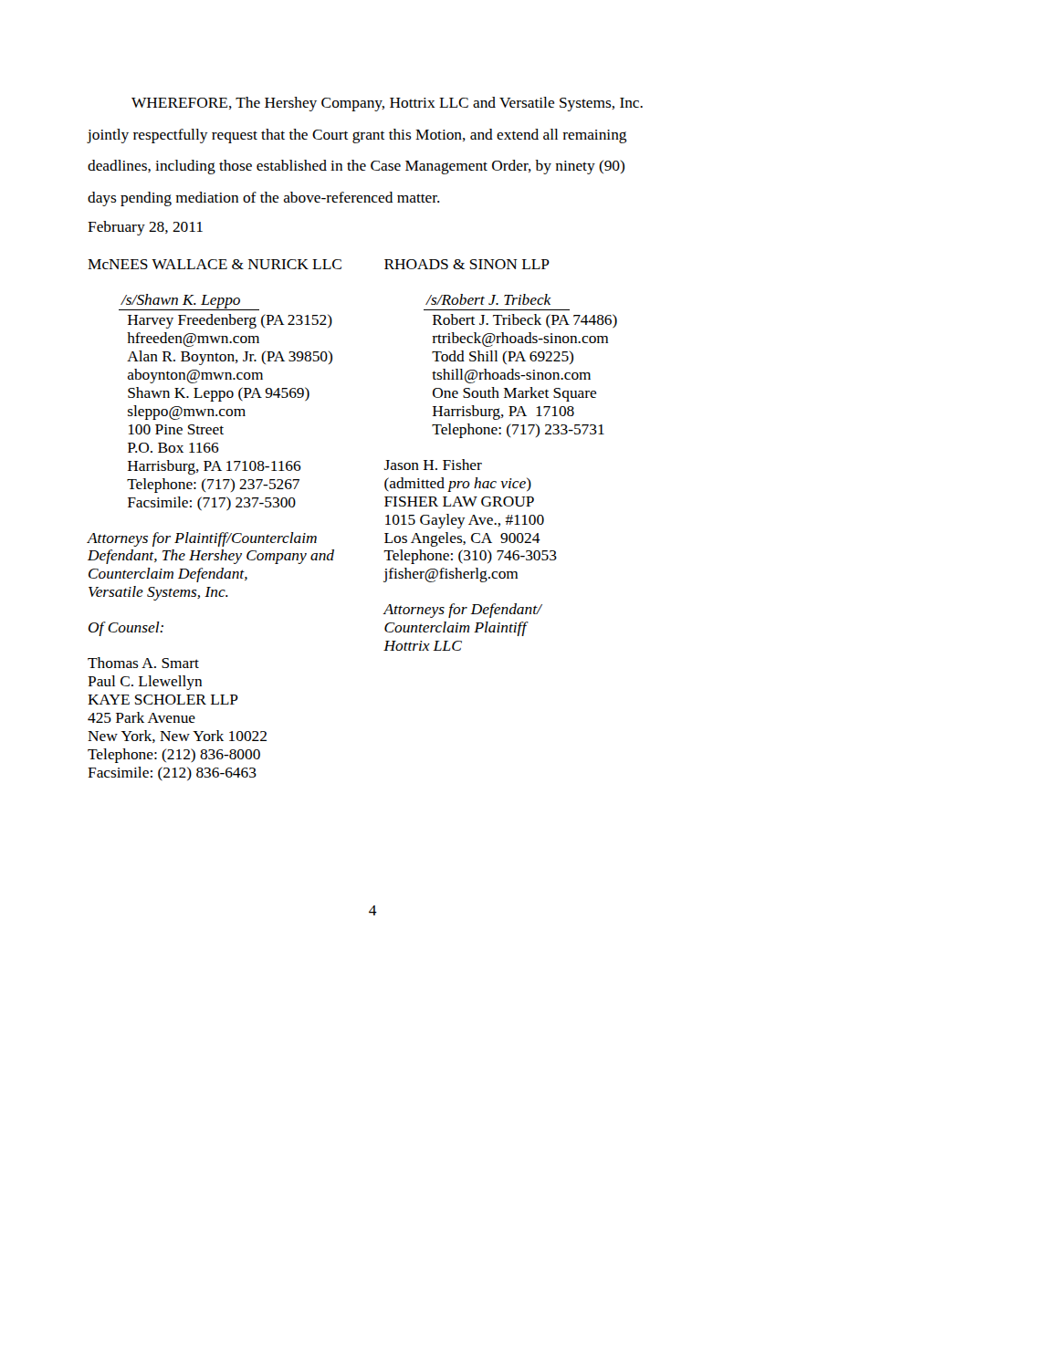WHEREFORE, The Hershey Company, Hottrix LLC and Versatile Systems, Inc. jointly respectfully request that the Court grant this Motion, and extend all remaining deadlines, including those established in the Case Management Order, by ninety (90) days pending mediation of the above-referenced matter.
February 28, 2011
| McNEES WALLACE & NURICK LLC /s/Shawn K. Leppo Harvey Freedenberg (PA 23152) hfreeden@mwn.com Alan R. Boynton, Jr. (PA 39850) aboynton@mwn.com Shawn K. Leppo (PA 94569) sleppo@mwn.com 100 Pine Street P.O. Box 1166 Harrisburg, PA 17108-1166 Telephone: (717) 237-5267 Facsimile: (717) 237-5300 Attorneys for Plaintiff/Counterclaim Defendant, The Hershey Company and Counterclaim Defendant, Versatile Systems, Inc. Of Counsel: Thomas A. Smart Paul C. Llewellyn KAYE SCHOLER LLP 425 Park Avenue New York, New York 10022 Telephone: (212) 836-8000 Facsimile: (212) 836-6463 | RHOADS & SINON LLP /s/Robert J. Tribeck Robert J. Tribeck (PA 74486) rtribeck@rhoads-sinon.com Todd Shill (PA 69225) tshill@rhoads-sinon.com One South Market Square Harrisburg, PA 17108 Telephone: (717) 233-5731 Jason H. Fisher (admitted pro hac vice ) FISHER LAW GROUP 1015 Gayley Ave., #1100 Los Angeles, CA 90024 Telephone: (310) 746-3053 jfisher@fisherlg.com Attorneys for Defendant/ Counterclaim Plaintiff Hottrix LLC |
4